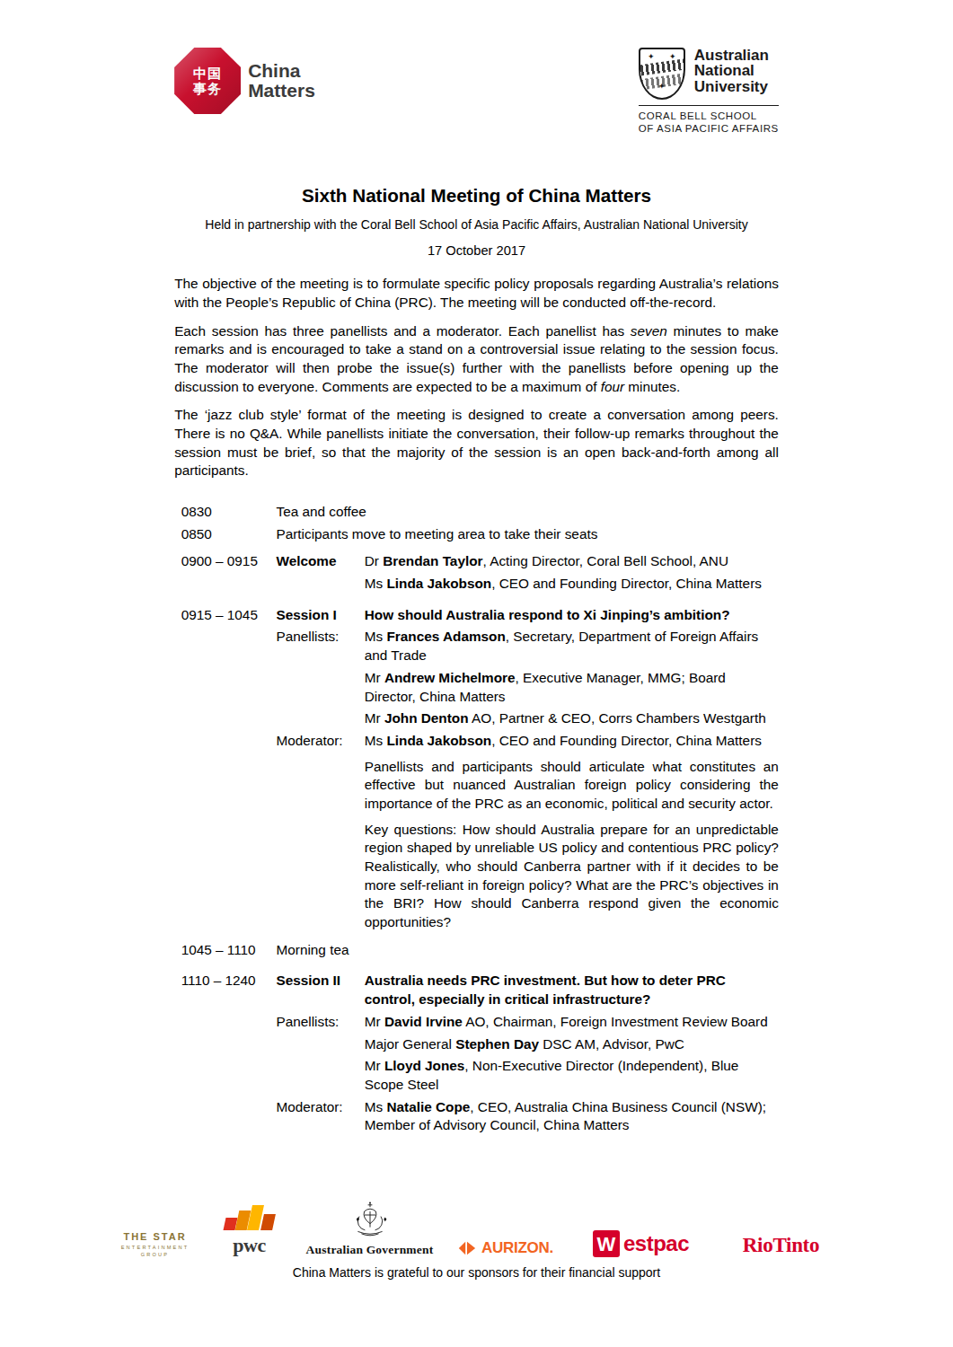中国 事务
China Matters
✦
✦
✦
Australian National University
Coral Bell School of Asia Pacific Affairs
Sixth National Meeting of China Matters
Held in partnership with the Coral Bell School of Asia Pacific Affairs, Australian National University
17 October 2017
The objective of the meeting is to formulate specific policy proposals regarding Australia’s relations with the People’s Republic of China (PRC). The meeting will be conducted off-the-record.
Each session has three panellists and a moderator. Each panellist has seven minutes to make remarks and is encouraged to take a stand on a controversial issue relating to the session focus. The moderator will then probe the issue(s) further with the panellists before opening up the discussion to everyone. Comments are expected to be a maximum of four minutes.
The ‘jazz club style’ format of the meeting is designed to create a conversation among peers. There is no Q&A. While panellists initiate the conversation, their follow-up remarks throughout the session must be brief, so that the majority of the session is an open back-and-forth among all participants.
0830
Tea and coffee
0850
Participants move to meeting area to take their seats
0900 – 0915
Welcome
Dr Brendan Taylor, Acting Director, Coral Bell School, ANU
Ms Linda Jakobson, CEO and Founding Director, China Matters
0915 – 1045
Session I
How should Australia respond to Xi Jinping’s ambition?
Panellists:
Ms Frances Adamson, Secretary, Department of Foreign Affairs and Trade
Mr Andrew Michelmore, Executive Manager, MMG; Board Director, China Matters
Mr John Denton AO, Partner & CEO, Corrs Chambers Westgarth
Moderator:
Ms Linda Jakobson, CEO and Founding Director, China Matters
Panellists and participants should articulate what constitutes an effective but nuanced Australian foreign policy considering the importance of the PRC as an economic, political and security actor.
Key questions: How should Australia prepare for an unpredictable region shaped by unreliable US policy and contentious PRC policy? Realistically, who should Canberra partner with if it decides to be more self-reliant in foreign policy? What are the PRC’s objectives in the BRI? How should Canberra respond given the economic opportunities?
1045 – 1110
Morning tea
1110 – 1240
Session II
Australia needs PRC investment. But how to deter PRC control, especially in critical infrastructure?
Panellists:
Mr David Irvine AO, Chairman, Foreign Investment Review Board
Major General Stephen Day DSC AM, Advisor, PwC
Mr Lloyd Jones, Non-Executive Director (Independent), Blue Scope Steel
Moderator:
Ms Natalie Cope, CEO, Australia China Business Council (NSW); Member of Advisory Council, China Matters
THE STAR
ENTERTAINMENT
GROUP
pwc
Australian Government
AURIZON.
estpac
RioTinto
China Matters is grateful to our sponsors for their financial support